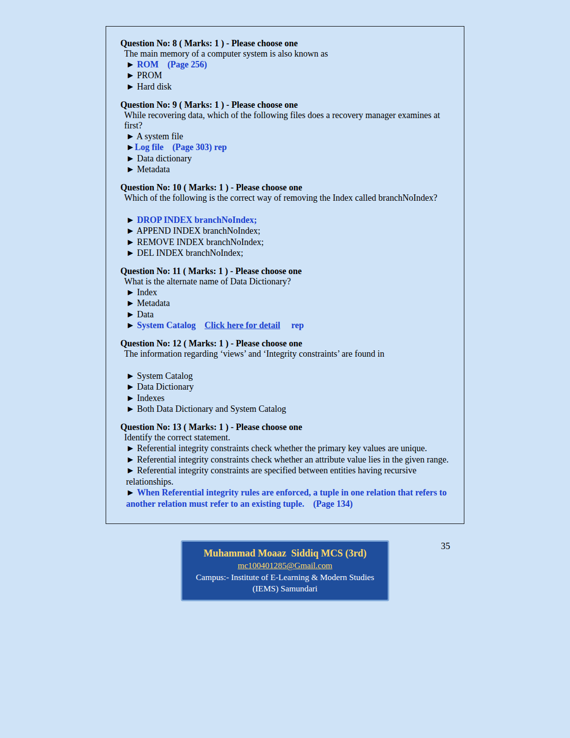Question No: 8 ( Marks: 1 ) - Please choose one
The main memory of a computer system is also known as
► ROM (Page 256)
► PROM
► Hard disk
Question No: 9 ( Marks: 1 ) - Please choose one
While recovering data, which of the following files does a recovery manager examines at first?
► A system file
►Log file (Page 303) rep
► Data dictionary
► Metadata
Question No: 10 ( Marks: 1 ) - Please choose one
Which of the following is the correct way of removing the Index called branchNoIndex?
► DROP INDEX branchNoIndex;
► APPEND INDEX branchNoIndex;
► REMOVE INDEX branchNoIndex;
► DEL INDEX branchNoIndex;
Question No: 11 ( Marks: 1 ) - Please choose one
What is the alternate name of Data Dictionary?
► Index
► Metadata
► Data
► System Catalog Click here for detail rep
Question No: 12 ( Marks: 1 ) - Please choose one
The information regarding ‘views’ and ‘Integrity constraints’ are found in
► System Catalog
► Data Dictionary
► Indexes
► Both Data Dictionary and System Catalog
Question No: 13 ( Marks: 1 ) - Please choose one
Identify the correct statement.
► Referential integrity constraints check whether the primary key values are unique.
► Referential integrity constraints check whether an attribute value lies in the given range.
► Referential integrity constraints are specified between entities having recursive relationships.
► When Referential integrity rules are enforced, a tuple in one relation that refers to another relation must refer to an existing tuple. (Page 134)
Muhammad Moaaz Siddiq MCS (3rd)
mc100401285@Gmail.com
Campus:- Institute of E-Learning & Modern Studies
(IEMS) Samundari
35